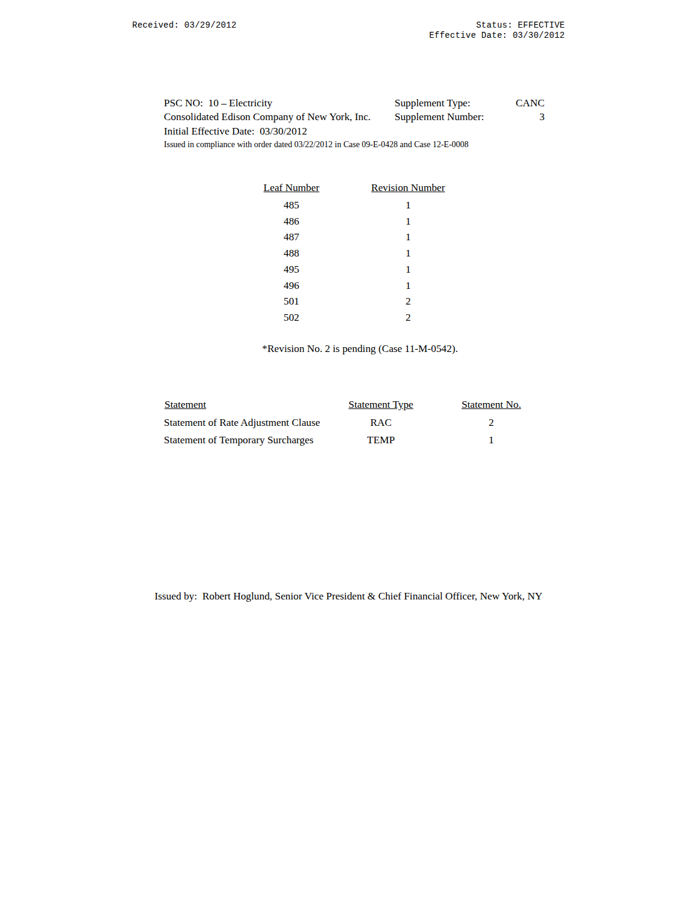Received: 03/29/2012
Status: EFFECTIVE
Effective Date: 03/30/2012
PSC NO: 10 – Electricity
Consolidated Edison Company of New York, Inc.
Initial Effective Date: 03/30/2012
Supplement Type: CANC
Supplement Number: 3
Issued in compliance with order dated 03/22/2012 in Case 09-E-0428 and Case 12-E-0008
| Leaf Number | Revision Number |
| --- | --- |
| 485 | 1 |
| 486 | 1 |
| 487 | 1 |
| 488 | 1 |
| 495 | 1 |
| 496 | 1 |
| 501 | 2 |
| 502 | 2 |
*Revision No. 2 is pending (Case 11-M-0542).
| Statement | Statement Type | Statement No. |
| --- | --- | --- |
| Statement of Rate Adjustment Clause | RAC | 2 |
| Statement of Temporary Surcharges | TEMP | 1 |
Issued by: Robert Hoglund, Senior Vice President & Chief Financial Officer, New York, NY